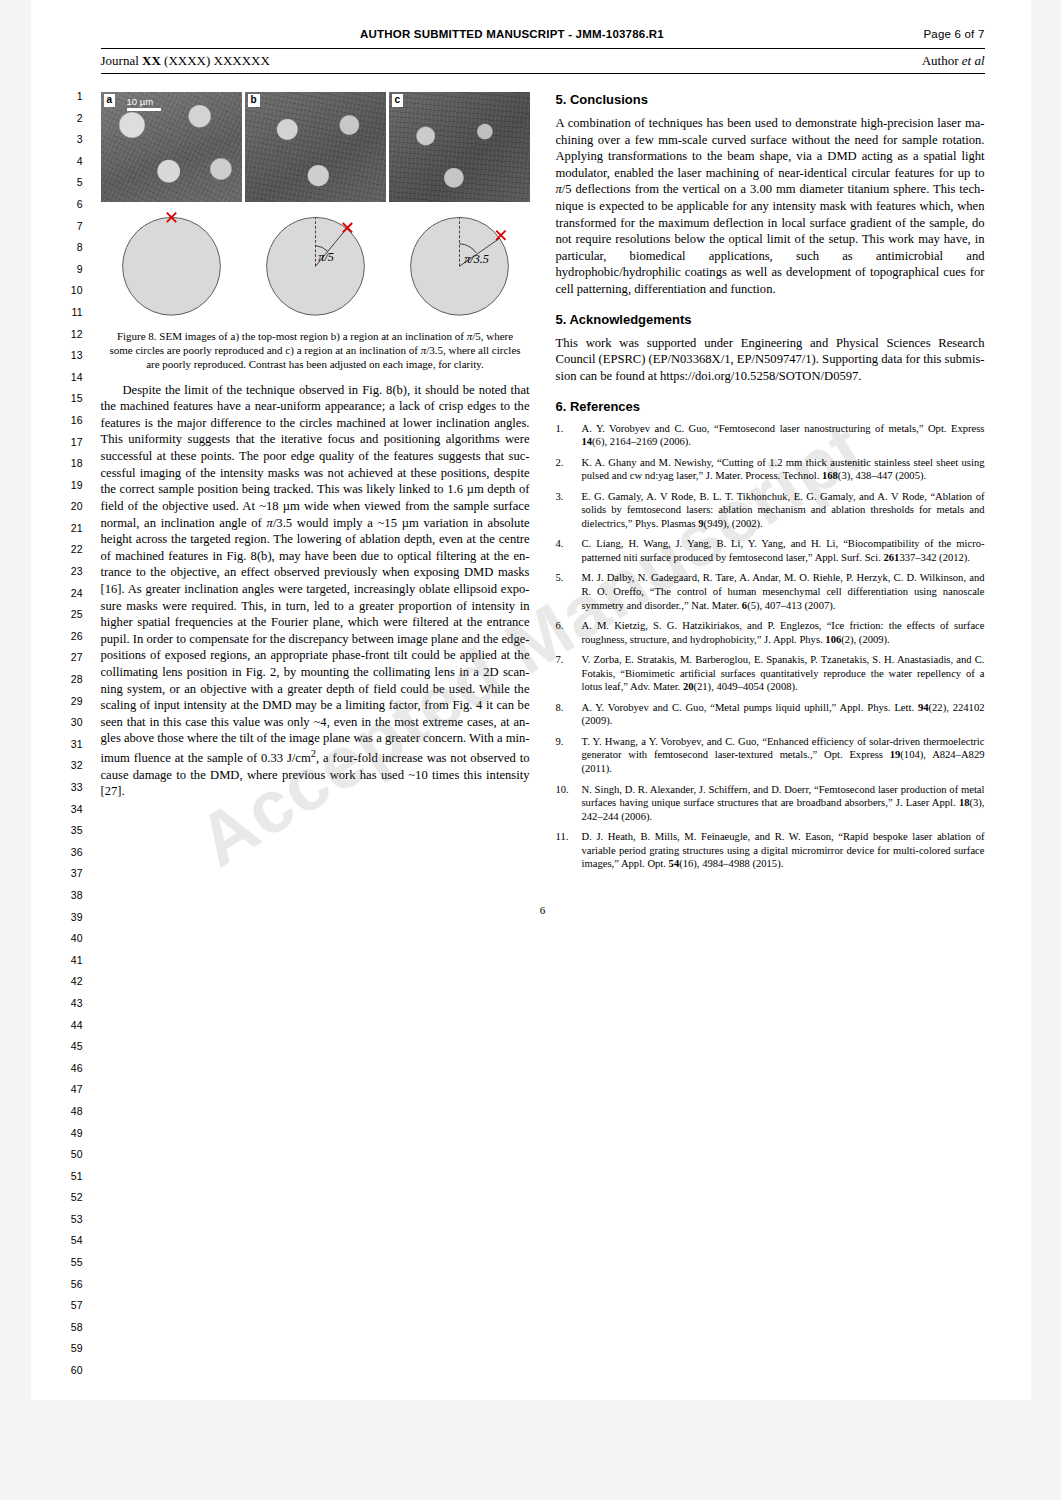Accepted Manuscript
AUTHOR SUBMITTED MANUSCRIPT - JMM-103786.R1
Page 6 of 7
Journal XX (XXXX) XXXXXX
Author et al
1
2
3
4
5
6
7
8
9
10
11
12
13
14
15
16
17
18
19
20
21
22
23
24
25
26
27
28
29
30
31
32
33
34
35
36
37
38
39
40
41
42
43
44
45
46
47
48
49
50
51
52
53
54
55
56
57
58
59
60
a
10 µm
b
c
π/5
π/3.5
Figure 8. SEM images of a) the top-most region b) a region at an inclination of π/5, where some circles are poorly reproduced and c) a region at an inclination of π/3.5, where all circles are poorly reproduced. Contrast has been adjusted on each image, for clarity.
Despite the limit of the technique observed in Fig. 8(b), it should be noted that the machined features have a near-uniform appearance; a lack of crisp edges to the features is the major difference to the circles machined at lower inclination angles. This uniformity suggests that the iterative focus and positioning algorithms were successful at these points. The poor edge quality of the features suggests that successful imaging of the intensity masks was not achieved at these positions, despite the correct sample position being tracked. This was likely linked to 1.6 µm depth of field of the objective used. At ~18 µm wide when viewed from the sample surface normal, an inclination angle of π/3.5 would imply a ~15 µm variation in absolute height across the targeted region. The lowering of ablation depth, even at the centre of machined features in Fig. 8(b), may have been due to optical filtering at the entrance to the objective, an effect observed previously when exposing DMD masks [16]. As greater inclination angles were targeted, increasingly oblate ellipsoid exposure masks were required. This, in turn, led to a greater proportion of intensity in higher spatial frequencies at the Fourier plane, which were filtered at the entrance pupil. In order to compensate for the discrepancy between image plane and the edge-positions of exposed regions, an appropriate phase-front tilt could be applied at the collimating lens position in Fig. 2, by mounting the collimating lens in a 2D scanning system, or an objective with a greater depth of field could be used. While the scaling of input intensity at the DMD may be a limiting factor, from Fig. 4 it can be seen that in this case this value was only ~4, even in the most extreme cases, at angles above those where the tilt of the image plane was a greater concern. With a minimum fluence at the sample of 0.33 J/cm2, a four-fold increase was not observed to cause damage to the DMD, where previous work has used ~10 times this intensity [27].
5. Conclusions
A combination of techniques has been used to demonstrate high-precision laser machining over a few mm-scale curved surface without the need for sample rotation. Applying transformations to the beam shape, via a DMD acting as a spatial light modulator, enabled the laser machining of near-identical circular features for up to π/5 deflections from the vertical on a 3.00 mm diameter titanium sphere. This technique is expected to be applicable for any intensity mask with features which, when transformed for the maximum deflection in local surface gradient of the sample, do not require resolutions below the optical limit of the setup. This work may have, in particular, biomedical applications, such as antimicrobial and hydrophobic/hydrophilic coatings as well as development of topographical cues for cell patterning, differentiation and function.
5. Acknowledgements
This work was supported under Engineering and Physical Sciences Research Council (EPSRC) (EP/N03368X/1, EP/N509747/1). Supporting data for this submission can be found at https://doi.org/10.5258/SOTON/D0597.
6. References
A. Y. Vorobyev and C. Guo, “Femtosecond laser nanostructuring of metals,” Opt. Express 14(6), 2164–2169 (2006).
K. A. Ghany and M. Newishy, “Cutting of 1.2 mm thick austenitic stainless steel sheet using pulsed and cw nd:yag laser,” J. Mater. Process. Technol. 168(3), 438–447 (2005).
E. G. Gamaly, A. V Rode, B. L. T. Tikhonchuk, E. G. Gamaly, and A. V Rode, “Ablation of solids by femtosecond lasers: ablation mechanism and ablation thresholds for metals and dielectrics,” Phys. Plasmas 9(949), (2002).
C. Liang, H. Wang, J. Yang, B. Li, Y. Yang, and H. Li, “Biocompatibility of the micro-patterned niti surface produced by femtosecond laser,” Appl. Surf. Sci. 261337–342 (2012).
M. J. Dalby, N. Gadegaard, R. Tare, A. Andar, M. O. Riehle, P. Herzyk, C. D. Wilkinson, and R. O. Oreffo, “The control of human mesenchymal cell differentiation using nanoscale symmetry and disorder.,” Nat. Mater. 6(5), 407–413 (2007).
A. M. Kietzig, S. G. Hatzikiriakos, and P. Englezos, “Ice friction: the effects of surface roughness, structure, and hydrophobicity,” J. Appl. Phys. 106(2), (2009).
V. Zorba, E. Stratakis, M. Barberoglou, E. Spanakis, P. Tzanetakis, S. H. Anastasiadis, and C. Fotakis, “Biomimetic artificial surfaces quantitatively reproduce the water repellency of a lotus leaf,” Adv. Mater. 20(21), 4049–4054 (2008).
A. Y. Vorobyev and C. Guo, “Metal pumps liquid uphill,” Appl. Phys. Lett. 94(22), 224102 (2009).
T. Y. Hwang, a Y. Vorobyev, and C. Guo, “Enhanced efficiency of solar-driven thermoelectric generator with femtosecond laser-textured metals.,” Opt. Express 19(104), A824–A829 (2011).
N. Singh, D. R. Alexander, J. Schiffern, and D. Doerr, “Femtosecond laser production of metal surfaces having unique surface structures that are broadband absorbers,” J. Laser Appl. 18(3), 242–244 (2006).
D. J. Heath, B. Mills, M. Feinaeugle, and R. W. Eason, “Rapid bespoke laser ablation of variable period grating structures using a digital micromirror device for multi-colored surface images,” Appl. Opt. 54(16), 4984–4988 (2015).
6